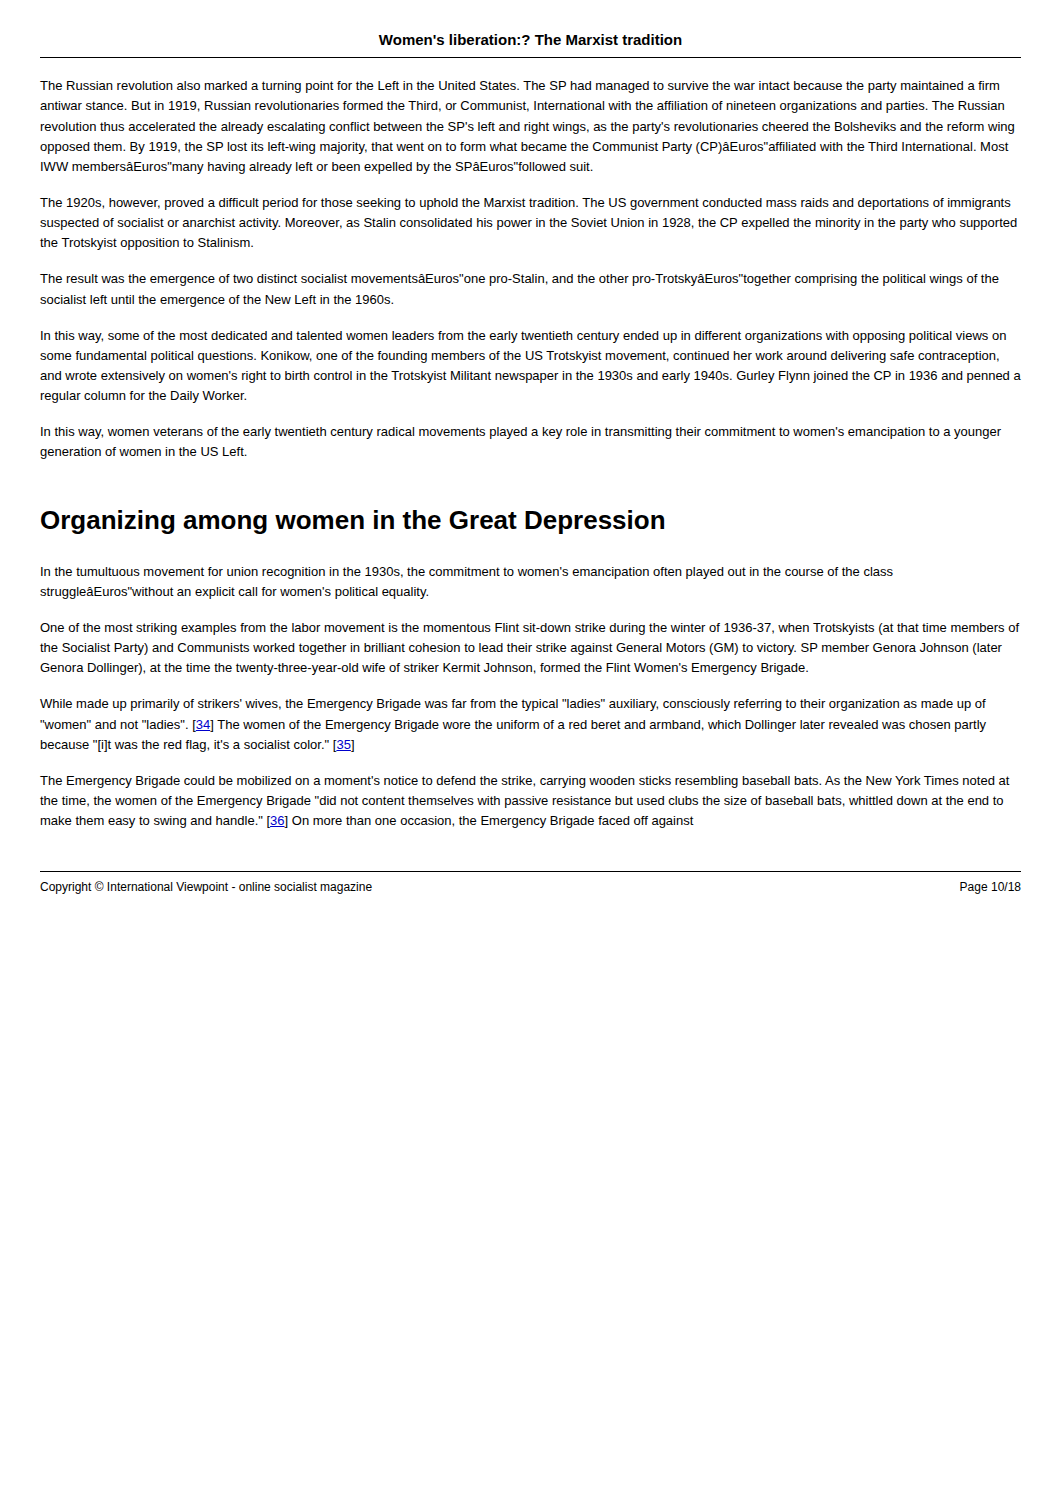Women's liberation:? The Marxist tradition
The Russian revolution also marked a turning point for the Left in the United States. The SP had managed to survive the war intact because the party maintained a firm antiwar stance. But in 1919, Russian revolutionaries formed the Third, or Communist, International with the affiliation of nineteen organizations and parties. The Russian revolution thus accelerated the already escalating conflict between the SP's left and right wings, as the party's revolutionaries cheered the Bolsheviks and the reform wing opposed them. By 1919, the SP lost its left-wing majority, that went on to form what became the Communist Party (CP)âEuros"affiliated with the Third International. Most IWW membersâEuros"many having already left or been expelled by the SPâEuros"followed suit.
The 1920s, however, proved a difficult period for those seeking to uphold the Marxist tradition. The US government conducted mass raids and deportations of immigrants suspected of socialist or anarchist activity. Moreover, as Stalin consolidated his power in the Soviet Union in 1928, the CP expelled the minority in the party who supported the Trotskyist opposition to Stalinism.
The result was the emergence of two distinct socialist movementsâEuros"one pro-Stalin, and the other pro-TrotskyâEuros"together comprising the political wings of the socialist left until the emergence of the New Left in the 1960s.
In this way, some of the most dedicated and talented women leaders from the early twentieth century ended up in different organizations with opposing political views on some fundamental political questions. Konikow, one of the founding members of the US Trotskyist movement, continued her work around delivering safe contraception, and wrote extensively on women's right to birth control in the Trotskyist Militant newspaper in the 1930s and early 1940s. Gurley Flynn joined the CP in 1936 and penned a regular column for the Daily Worker.
In this way, women veterans of the early twentieth century radical movements played a key role in transmitting their commitment to women's emancipation to a younger generation of women in the US Left.
Organizing among women in the Great Depression
In the tumultuous movement for union recognition in the 1930s, the commitment to women's emancipation often played out in the course of the class struggleâEuros"without an explicit call for women's political equality.
One of the most striking examples from the labor movement is the momentous Flint sit-down strike during the winter of 1936-37, when Trotskyists (at that time members of the Socialist Party) and Communists worked together in brilliant cohesion to lead their strike against General Motors (GM) to victory. SP member Genora Johnson (later Genora Dollinger), at the time the twenty-three-year-old wife of striker Kermit Johnson, formed the Flint Women's Emergency Brigade.
While made up primarily of strikers' wives, the Emergency Brigade was far from the typical "ladies" auxiliary, consciously referring to their organization as made up of "women" and not "ladies". [34] The women of the Emergency Brigade wore the uniform of a red beret and armband, which Dollinger later revealed was chosen partly because "[i]t was the red flag, it's a socialist color." [35]
The Emergency Brigade could be mobilized on a moment's notice to defend the strike, carrying wooden sticks resembling baseball bats. As the New York Times noted at the time, the women of the Emergency Brigade "did not content themselves with passive resistance but used clubs the size of baseball bats, whittled down at the end to make them easy to swing and handle." [36] On more than one occasion, the Emergency Brigade faced off against
Copyright © International Viewpoint - online socialist magazine Page 10/18